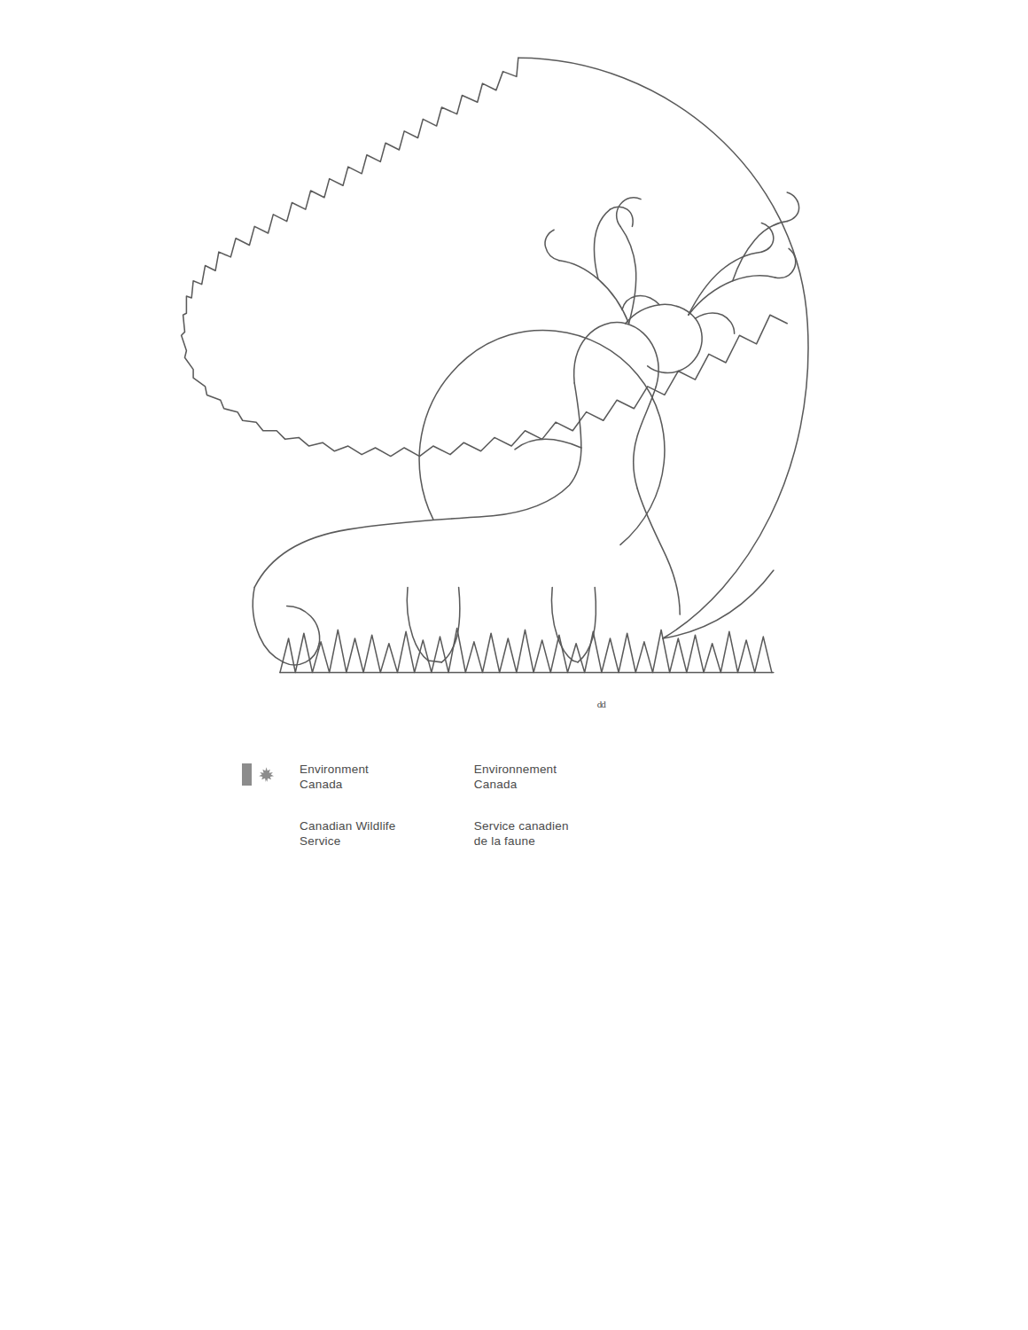dd
Environment Canada
Environnement Canada
Canadian Wildlife Service
Service canadien de la faune